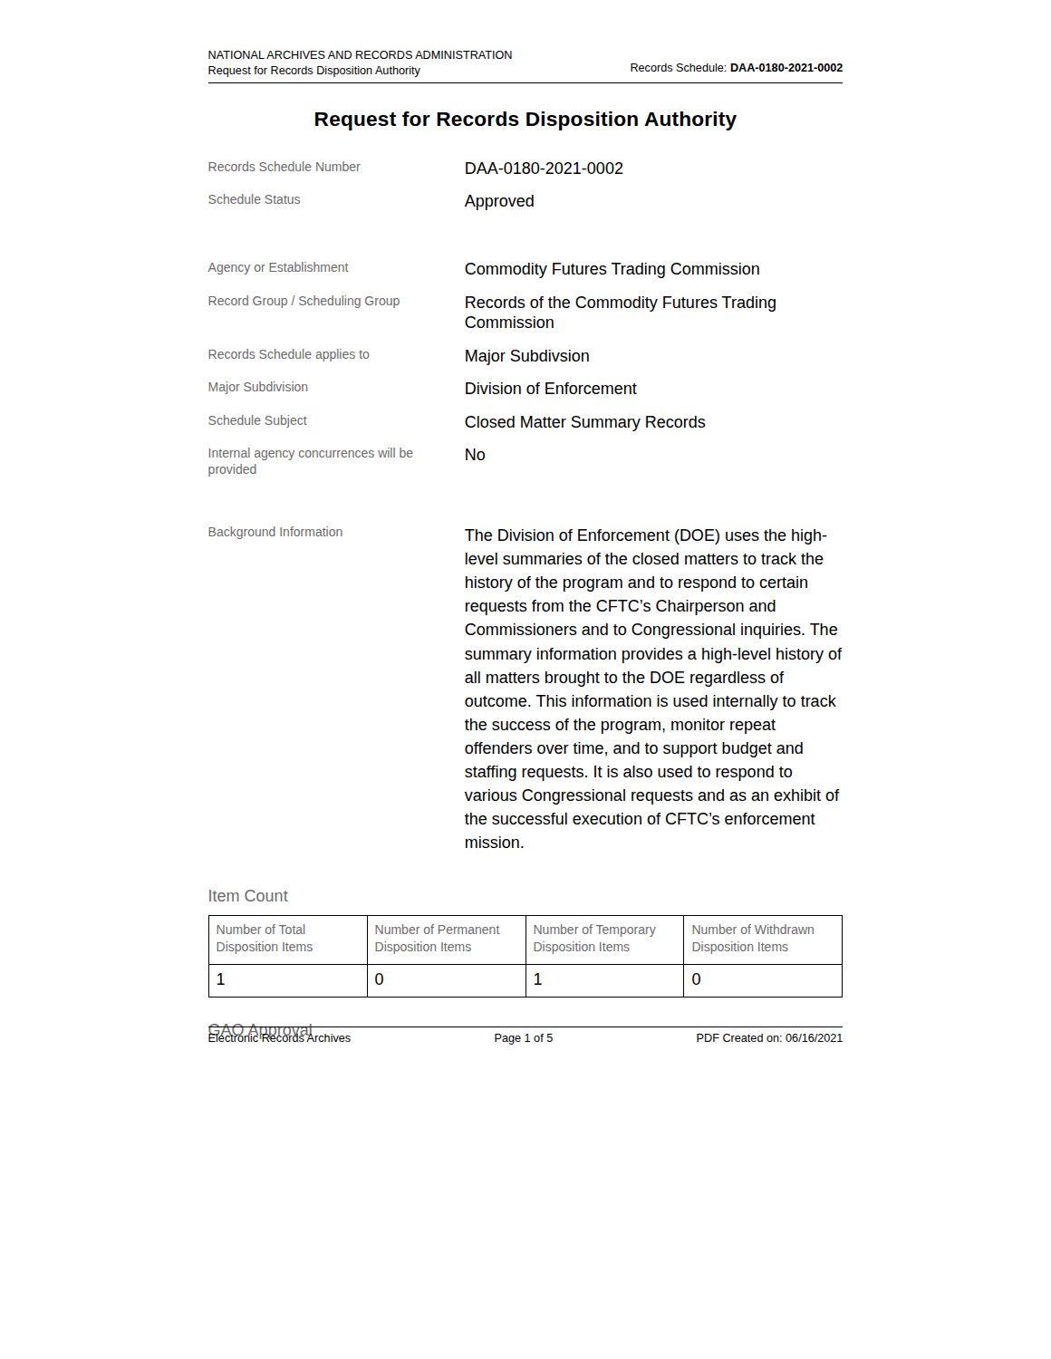NATIONAL ARCHIVES AND RECORDS ADMINISTRATION
Request for Records Disposition Authority
Records Schedule: DAA-0180-2021-0002
Request for Records Disposition Authority
| Records Schedule Number | DAA-0180-2021-0002 |
| Schedule Status | Approved |
| Agency or Establishment | Commodity Futures Trading Commission |
| Record Group / Scheduling Group | Records of the Commodity Futures Trading Commission |
| Records Schedule applies to | Major Subdivsion |
| Major Subdivision | Division of Enforcement |
| Schedule Subject | Closed Matter Summary Records |
| Internal agency concurrences will be provided | No |
| Background Information | The Division of Enforcement (DOE) uses the high-level summaries of the closed matters to track the history of the program and to respond to certain requests from the CFTC’s Chairperson and Commissioners and to Congressional inquiries. The summary information provides a high-level history of all matters brought to the DOE regardless of outcome. This information is used internally to track the success of the program, monitor repeat offenders over time, and to support budget and staffing requests. It is also used to respond to various Congressional requests and as an exhibit of the successful execution of CFTC’s enforcement mission. |
Item Count
| Number of Total Disposition Items | Number of Permanent Disposition Items | Number of Temporary Disposition Items | Number of Withdrawn Disposition Items |
| --- | --- | --- | --- |
| 1 | 0 | 1 | 0 |
GAO Approval
Electronic Records Archives
Page 1 of 5
PDF Created on: 06/16/2021